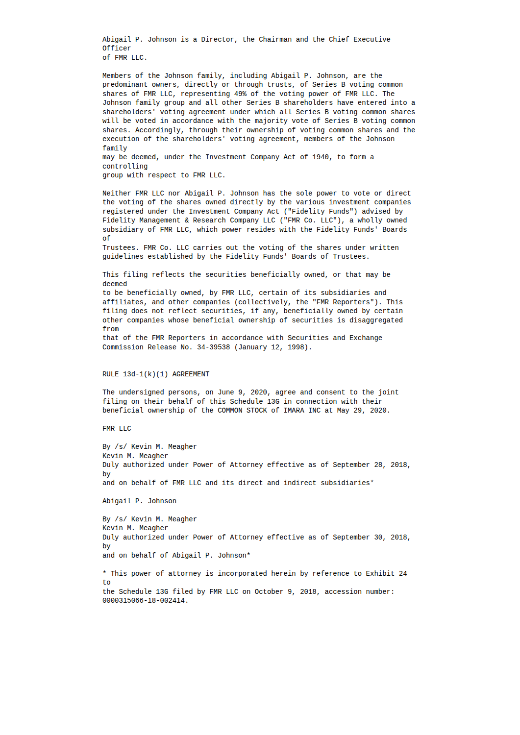Abigail P. Johnson is a Director, the Chairman and the Chief Executive Officer
of FMR LLC.

Members of the Johnson family, including Abigail P. Johnson, are the
predominant owners, directly or through trusts, of Series B voting common
shares of FMR LLC, representing 49% of the voting power of FMR LLC. The
Johnson family group and all other Series B shareholders have entered into a
shareholders' voting agreement under which all Series B voting common shares
will be voted in accordance with the majority vote of Series B voting common
shares. Accordingly, through their ownership of voting common shares and the
execution of the shareholders' voting agreement, members of the Johnson family
may be deemed, under the Investment Company Act of 1940, to form a controlling
group with respect to FMR LLC.

Neither FMR LLC nor Abigail P. Johnson has the sole power to vote or direct
the voting of the shares owned directly by the various investment companies
registered under the Investment Company Act ("Fidelity Funds") advised by
Fidelity Management & Research Company LLC ("FMR Co. LLC"), a wholly owned
subsidiary of FMR LLC, which power resides with the Fidelity Funds' Boards of
Trustees. FMR Co. LLC carries out the voting of the shares under written
guidelines established by the Fidelity Funds' Boards of Trustees.

This filing reflects the securities beneficially owned, or that may be deemed
to be beneficially owned, by FMR LLC, certain of its subsidiaries and
affiliates, and other companies (collectively, the "FMR Reporters"). This
filing does not reflect securities, if any, beneficially owned by certain
other companies whose beneficial ownership of securities is disaggregated from
that of the FMR Reporters in accordance with Securities and Exchange
Commission Release No. 34-39538 (January 12, 1998).


RULE 13d-1(k)(1) AGREEMENT

The undersigned persons, on June 9, 2020, agree and consent to the joint
filing on their behalf of this Schedule 13G in connection with their
beneficial ownership of the COMMON STOCK of IMARA INC at May 29, 2020.

FMR LLC

By /s/ Kevin M. Meagher
Kevin M. Meagher
Duly authorized under Power of Attorney effective as of September 28, 2018, by
and on behalf of FMR LLC and its direct and indirect subsidiaries*

Abigail P. Johnson

By /s/ Kevin M. Meagher
Kevin M. Meagher
Duly authorized under Power of Attorney effective as of September 30, 2018, by
and on behalf of Abigail P. Johnson*

* This power of attorney is incorporated herein by reference to Exhibit 24 to
the Schedule 13G filed by FMR LLC on October 9, 2018, accession number:
0000315066-18-002414.